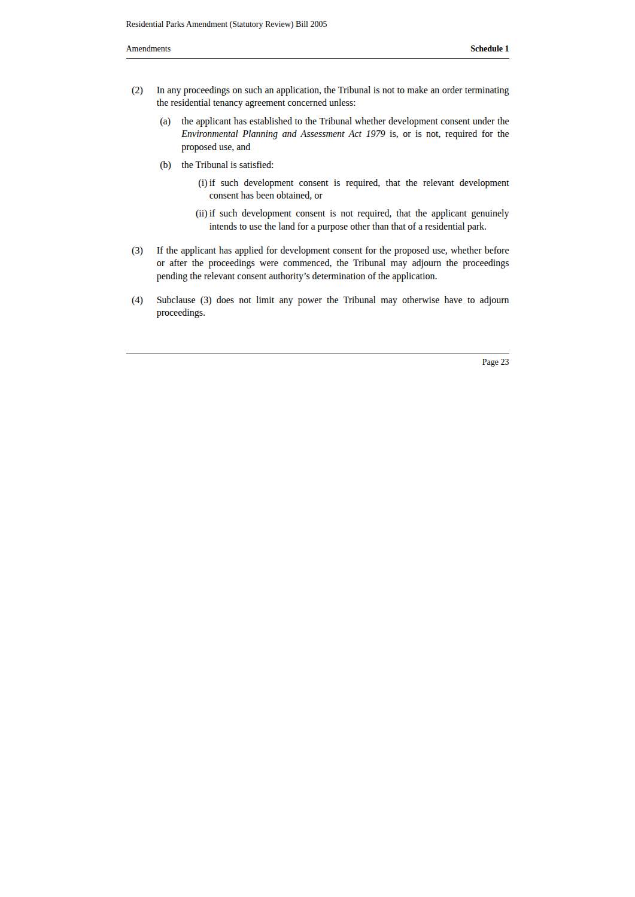Residential Parks Amendment (Statutory Review) Bill 2005
Amendments Schedule 1
(2) In any proceedings on such an application, the Tribunal is not to make an order terminating the residential tenancy agreement concerned unless:
(a) the applicant has established to the Tribunal whether development consent under the Environmental Planning and Assessment Act 1979 is, or is not, required for the proposed use, and
(b) the Tribunal is satisfied:
(i) if such development consent is required, that the relevant development consent has been obtained, or
(ii) if such development consent is not required, that the applicant genuinely intends to use the land for a purpose other than that of a residential park.
(3) If the applicant has applied for development consent for the proposed use, whether before or after the proceedings were commenced, the Tribunal may adjourn the proceedings pending the relevant consent authority’s determination of the application.
(4) Subclause (3) does not limit any power the Tribunal may otherwise have to adjourn proceedings.
Page 23